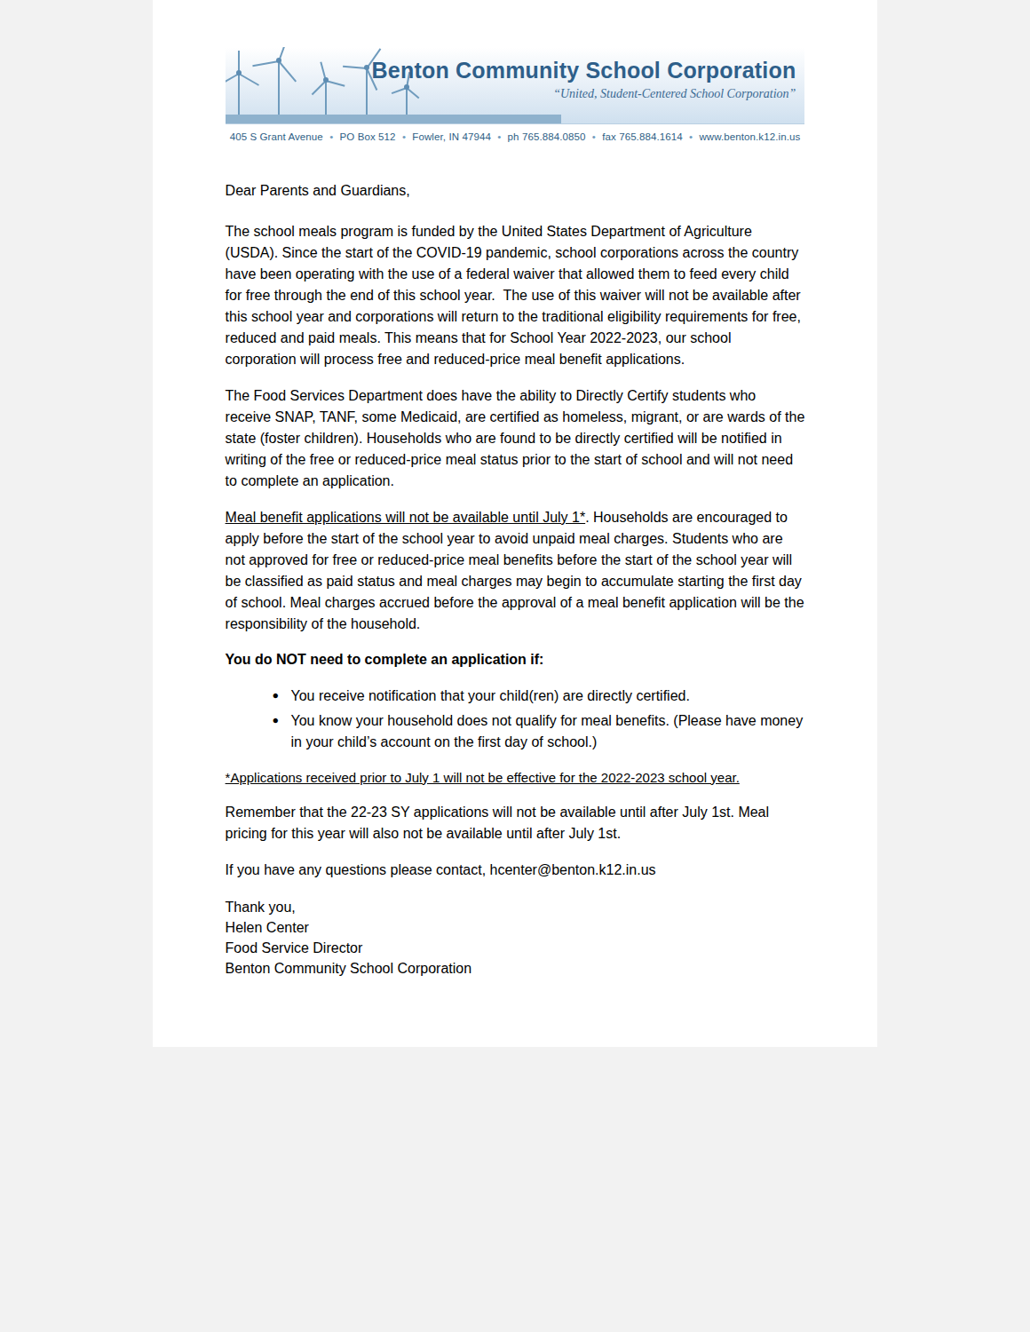Benton Community School Corporation
“United, Student-Centered School Corporation”
405 S Grant Avenue • PO Box 512 • Fowler, IN 47944 • ph 765.884.0850 • fax 765.884.1614 • www.benton.k12.in.us
Dear Parents and Guardians,
The school meals program is funded by the United States Department of Agriculture (USDA). Since the start of the COVID-19 pandemic, school corporations across the country have been operating with the use of a federal waiver that allowed them to feed every child for free through the end of this school year. The use of this waiver will not be available after this school year and corporations will return to the traditional eligibility requirements for free, reduced and paid meals. This means that for School Year 2022-2023, our school corporation will process free and reduced-price meal benefit applications.
The Food Services Department does have the ability to Directly Certify students who receive SNAP, TANF, some Medicaid, are certified as homeless, migrant, or are wards of the state (foster children). Households who are found to be directly certified will be notified in writing of the free or reduced-price meal status prior to the start of school and will not need to complete an application.
Meal benefit applications will not be available until July 1*. Households are encouraged to apply before the start of the school year to avoid unpaid meal charges. Students who are not approved for free or reduced-price meal benefits before the start of the school year will be classified as paid status and meal charges may begin to accumulate starting the first day of school. Meal charges accrued before the approval of a meal benefit application will be the responsibility of the household.
You do NOT need to complete an application if:
You receive notification that your child(ren) are directly certified.
You know your household does not qualify for meal benefits. (Please have money in your child’s account on the first day of school.)
*Applications received prior to July 1 will not be effective for the 2022-2023 school year.
Remember that the 22-23 SY applications will not be available until after July 1st. Meal pricing for this year will also not be available until after July 1st.
If you have any questions please contact, hcenter@benton.k12.in.us
Thank you,
Helen Center
Food Service Director
Benton Community School Corporation